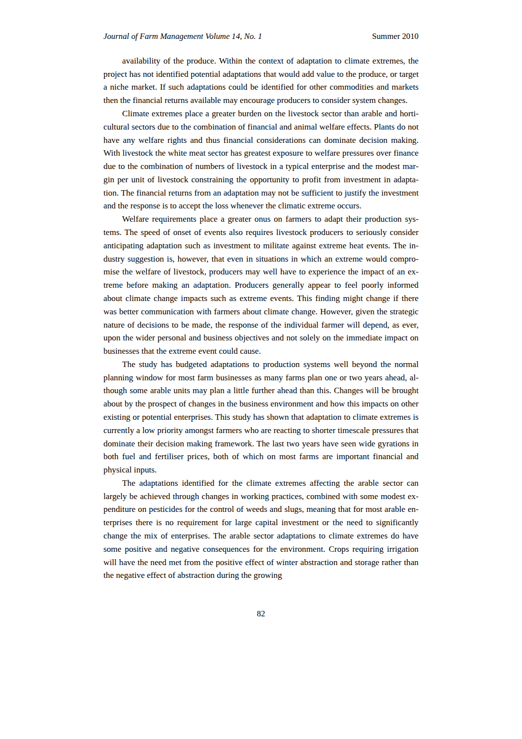Journal of Farm Management Volume 14, No. 1 Summer 2010
availability of the produce. Within the context of adaptation to climate extremes, the project has not identified potential adaptations that would add value to the produce, or target a niche market. If such adaptations could be identified for other commodities and markets then the financial returns available may encourage producers to consider system changes.
Climate extremes place a greater burden on the livestock sector than arable and horticultural sectors due to the combination of financial and animal welfare effects. Plants do not have any welfare rights and thus financial considerations can dominate decision making. With livestock the white meat sector has greatest exposure to welfare pressures over finance due to the combination of numbers of livestock in a typical enterprise and the modest margin per unit of livestock constraining the opportunity to profit from investment in adaptation. The financial returns from an adaptation may not be sufficient to justify the investment and the response is to accept the loss whenever the climatic extreme occurs.
Welfare requirements place a greater onus on farmers to adapt their production systems. The speed of onset of events also requires livestock producers to seriously consider anticipating adaptation such as investment to militate against extreme heat events. The industry suggestion is, however, that even in situations in which an extreme would compromise the welfare of livestock, producers may well have to experience the impact of an extreme before making an adaptation. Producers generally appear to feel poorly informed about climate change impacts such as extreme events. This finding might change if there was better communication with farmers about climate change. However, given the strategic nature of decisions to be made, the response of the individual farmer will depend, as ever, upon the wider personal and business objectives and not solely on the immediate impact on businesses that the extreme event could cause.
The study has budgeted adaptations to production systems well beyond the normal planning window for most farm businesses as many farms plan one or two years ahead, although some arable units may plan a little further ahead than this. Changes will be brought about by the prospect of changes in the business environment and how this impacts on other existing or potential enterprises. This study has shown that adaptation to climate extremes is currently a low priority amongst farmers who are reacting to shorter timescale pressures that dominate their decision making framework. The last two years have seen wide gyrations in both fuel and fertiliser prices, both of which on most farms are important financial and physical inputs.
The adaptations identified for the climate extremes affecting the arable sector can largely be achieved through changes in working practices, combined with some modest expenditure on pesticides for the control of weeds and slugs, meaning that for most arable enterprises there is no requirement for large capital investment or the need to significantly change the mix of enterprises. The arable sector adaptations to climate extremes do have some positive and negative consequences for the environment. Crops requiring irrigation will have the need met from the positive effect of winter abstraction and storage rather than the negative effect of abstraction during the growing
82